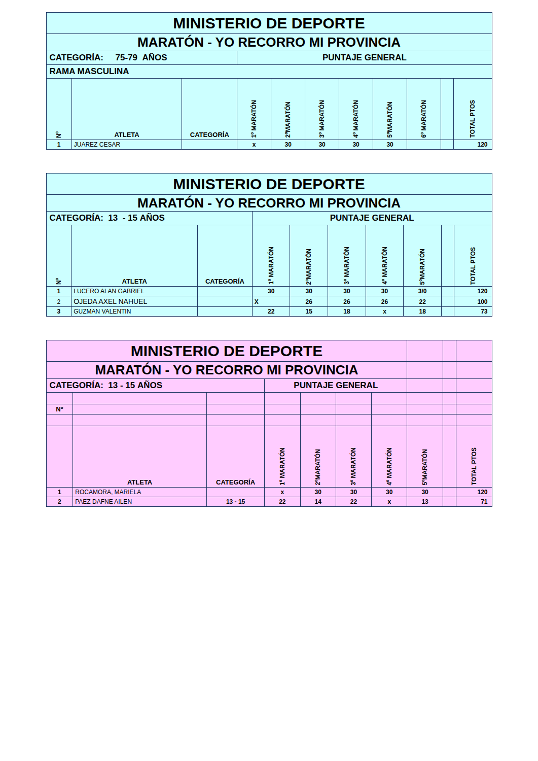| MINISTERIO DE DEPORTE |
| MARATÓN - YO RECORRO MI PROVINCIA |
| CATEGORÍA: 75-79 AÑOS | PUNTAJE GENERAL |
| RAMA MASCULINA |
| Nº | ATLETA | CATEGORÍA | 1º MARATÓN | 2ºMARATÓN | 3º MARATÓN | 4º MARATÓN | 5ºMARATÓN | 6º MARATÓN | | TOTAL PTOS |
| 1 | JUAREZ CESAR | | x | 30 | 30 | 30 | 30 | | | 120 |
| MINISTERIO DE DEPORTE |
| MARATÓN - YO RECORRO MI PROVINCIA |
| CATEGORÍA: 13 - 15 AÑOS | PUNTAJE GENERAL |
| Nº | ATLETA | CATEGORÍA | 1º MARATÓN | 2ºMARATÓN | 3º MARATÓN | 4º MARATÓN | 5ºMARATÓN | | TOTAL PTOS |
| 1 | LUCERO ALAN GABRIEL | | 30 | 30 | 30 | 30 | 3/0 | | 120 |
| 2 | OJEDA AXEL NAHUEL | | X | 26 | 26 | 26 | 22 | | 100 |
| 3 | GUZMAN VALENTIN | | 22 | 15 | 18 | x | 18 | | 73 |
| MINISTERIO DE DEPORTE | | | |
| MARATÓN - YO RECORRO MI PROVINCIA | | | |
| CATEGORÍA: 13 - 15 AÑOS | PUNTAJE GENERAL | | | |
| Nº | | | | | | | | | |
| | ATLETA | CATEGORÍA | 1º MARATÓN | 2ºMARATÓN | 3º MARATÓN | 4º MARATÓN | 5ºMARATÓN | | TOTAL PTOS |
| 1 | ROCAMORA, MARIELA | | x | 30 | 30 | 30 | 30 | | 120 |
| 2 | PAEZ DAFNE AILEN | 13 - 15 | 22 | 14 | 22 | x | 13 | | 71 |